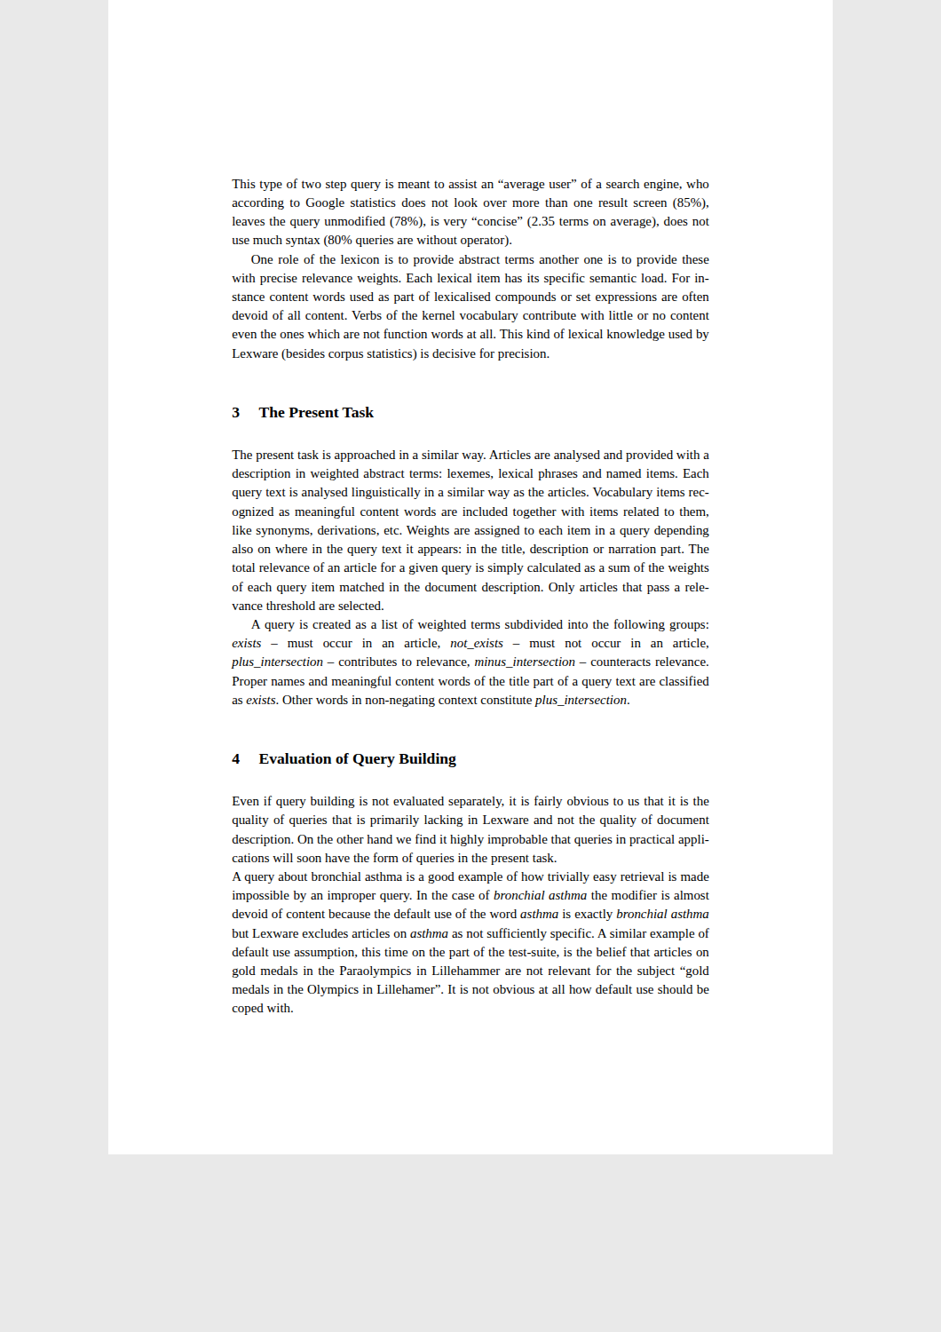This type of two step query is meant to assist an “average user” of a search engine, who according to Google statistics does not look over more than one result screen (85%), leaves the query unmodified (78%), is very “concise” (2.35 terms on average), does not use much syntax (80% queries are without operator).
One role of the lexicon is to provide abstract terms another one is to provide these with precise relevance weights. Each lexical item has its specific semantic load. For instance content words used as part of lexicalised compounds or set expressions are often devoid of all content. Verbs of the kernel vocabulary contribute with little or no content even the ones which are not function words at all. This kind of lexical knowledge used by Lexware (besides corpus statistics) is decisive for precision.
3 The Present Task
The present task is approached in a similar way. Articles are analysed and provided with a description in weighted abstract terms: lexemes, lexical phrases and named items. Each query text is analysed linguistically in a similar way as the articles. Vocabulary items recognized as meaningful content words are included together with items related to them, like synonyms, derivations, etc. Weights are assigned to each item in a query depending also on where in the query text it appears: in the title, description or narration part. The total relevance of an article for a given query is simply calculated as a sum of the weights of each query item matched in the document description. Only articles that pass a relevance threshold are selected.
A query is created as a list of weighted terms subdivided into the following groups: exists – must occur in an article, not_exists – must not occur in an article, plus_intersection – contributes to relevance, minus_intersection – counteracts relevance. Proper names and meaningful content words of the title part of a query text are classified as exists. Other words in non-negating context constitute plus_intersection.
4 Evaluation of Query Building
Even if query building is not evaluated separately, it is fairly obvious to us that it is the quality of queries that is primarily lacking in Lexware and not the quality of document description. On the other hand we find it highly improbable that queries in practical applications will soon have the form of queries in the present task.
A query about bronchial asthma is a good example of how trivially easy retrieval is made impossible by an improper query. In the case of bronchial asthma the modifier is almost devoid of content because the default use of the word asthma is exactly bronchial asthma but Lexware excludes articles on asthma as not sufficiently specific. A similar example of default use assumption, this time on the part of the test-suite, is the belief that articles on gold medals in the Paraolympics in Lillehammer are not relevant for the subject “gold medals in the Olympics in Lillehamer”. It is not obvious at all how default use should be coped with.